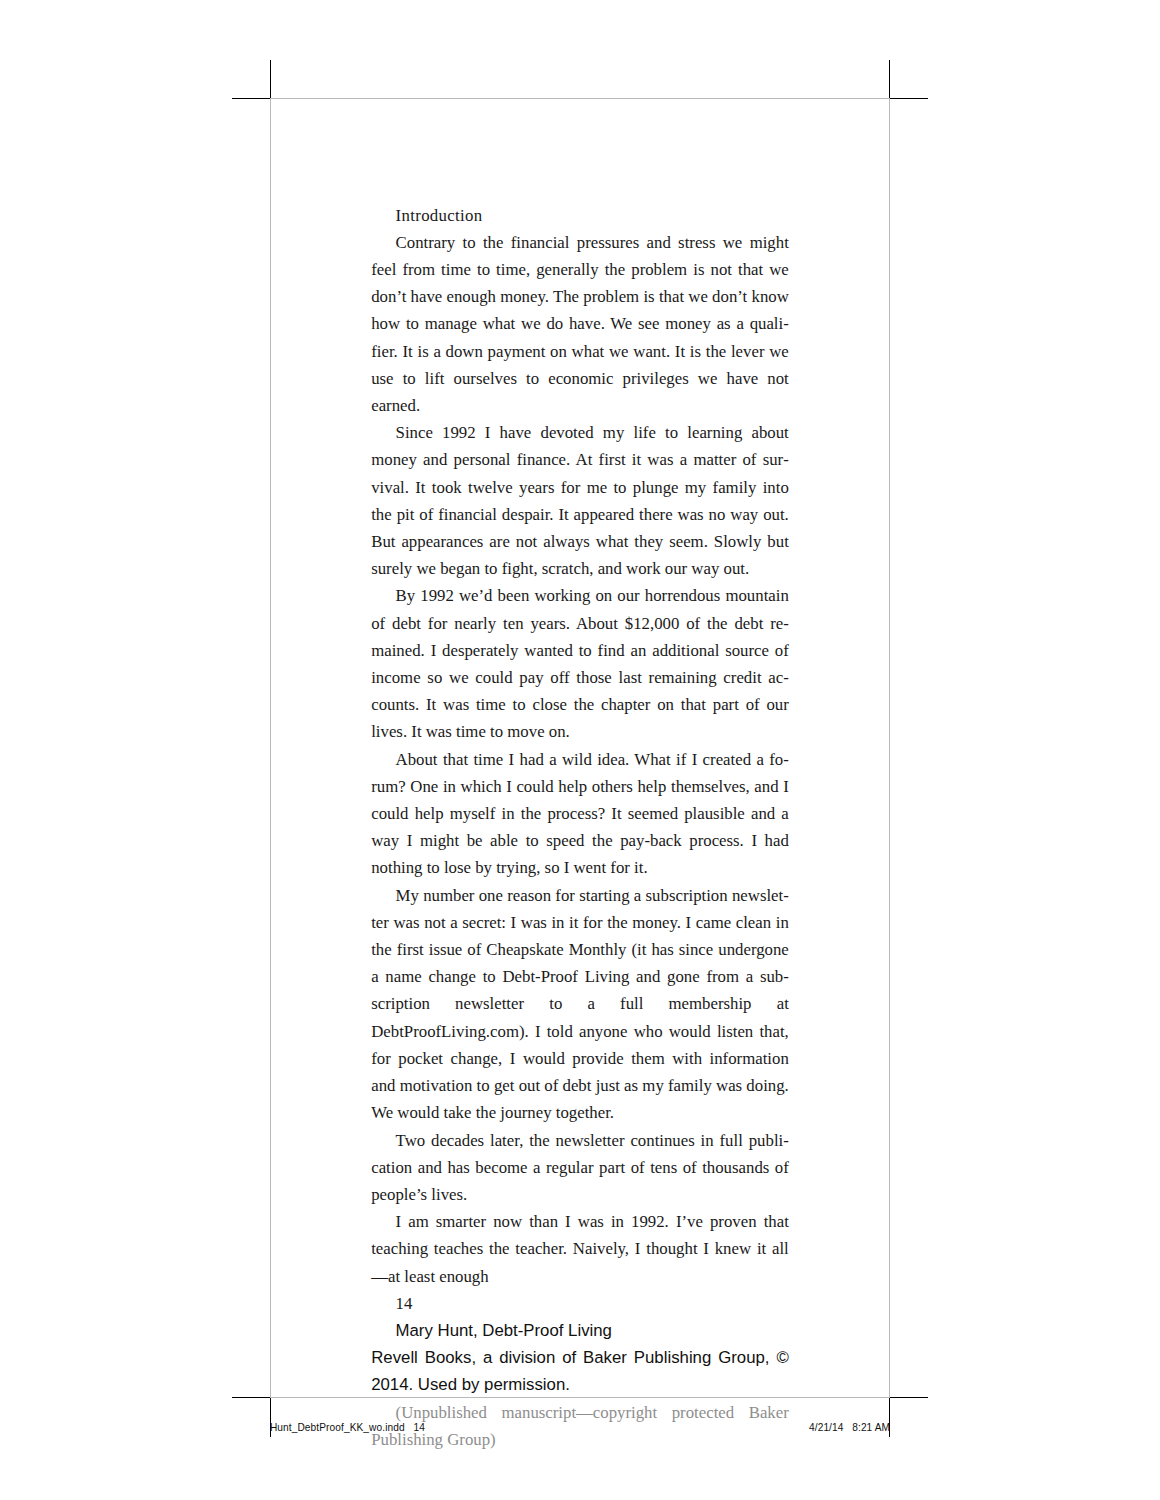Introduction
Contrary to the financial pressures and stress we might feel from time to time, generally the problem is not that we don’t have enough money. The problem is that we don’t know how to manage what we do have. We see money as a qualifier. It is a down payment on what we want. It is the lever we use to lift ourselves to economic privileges we have not earned.
Since 1992 I have devoted my life to learning about money and personal finance. At first it was a matter of survival. It took twelve years for me to plunge my family into the pit of financial despair. It appeared there was no way out. But appearances are not always what they seem. Slowly but surely we began to fight, scratch, and work our way out.
By 1992 we’d been working on our horrendous mountain of debt for nearly ten years. About $12,000 of the debt remained. I desperately wanted to find an additional source of income so we could pay off those last remaining credit accounts. It was time to close the chapter on that part of our lives. It was time to move on.
About that time I had a wild idea. What if I created a forum? One in which I could help others help themselves, and I could help myself in the process? It seemed plausible and a way I might be able to speed the pay-back process. I had nothing to lose by trying, so I went for it.
My number one reason for starting a subscription newsletter was not a secret: I was in it for the money. I came clean in the first issue of Cheapskate Monthly (it has since undergone a name change to Debt-Proof Living and gone from a subscription newsletter to a full membership at DebtProofLiving.com). I told anyone who would listen that, for pocket change, I would provide them with information and motivation to get out of debt just as my family was doing. We would take the journey together.
Two decades later, the newsletter continues in full publication and has become a regular part of tens of thousands of people’s lives.
I am smarter now than I was in 1992. I’ve proven that teaching teaches the teacher. Naively, I thought I knew it all—at least enough
14
Mary Hunt, Debt-Proof Living
Revell Books, a division of Baker Publishing Group, © 2014. Used by permission.
(Unpublished manuscript—copyright protected Baker Publishing Group)
Hunt_DebtProof_KK_wo.indd 14 4/21/14 8:21 AM